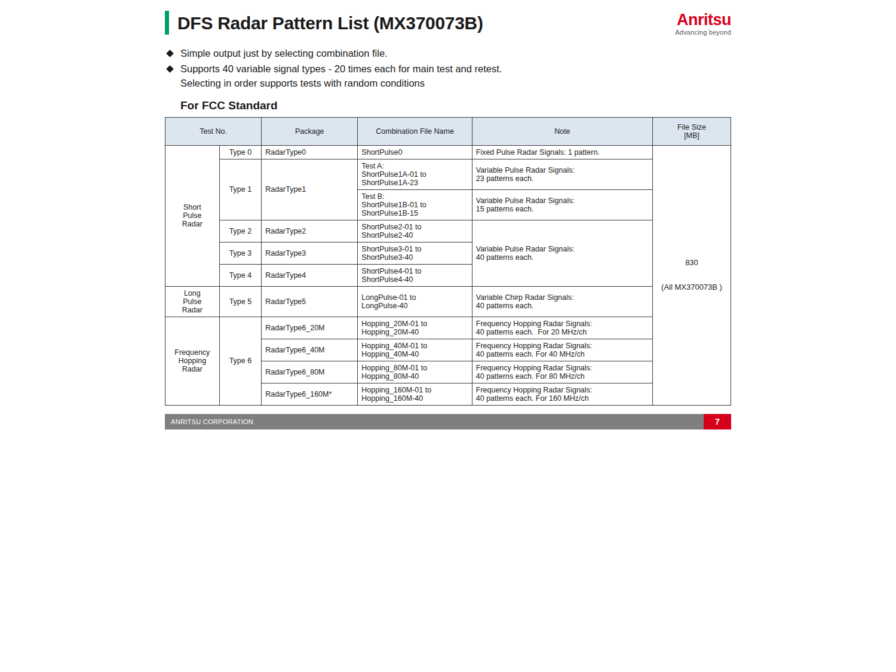DFS Radar Pattern List (MX370073B)
Anritsu
Advancing beyond
Simple output just by selecting combination file.
Supports 40 variable signal types - 20 times each for main test and retest. Selecting in order supports tests with random conditions
For FCC Standard
| Test No. | Package | Combination File Name | Note | File Size [MB] |
| --- | --- | --- | --- | --- |
| Short Pulse Radar | Type 0 | RadarType0 | ShortPulse0 | Fixed Pulse Radar Signals: 1 pattern. | 830 (All MX370073B ) |
| Type 1 | RadarType1 | Test A: ShortPulse1A-01 to ShortPulse1A-23 | Variable Pulse Radar Signals: 23 patterns each. |
| Test B: ShortPulse1B-01 to ShortPulse1B-15 | Variable Pulse Radar Signals: 15 patterns each. |
| Type 2 | RadarType2 | ShortPulse2-01 to ShortPulse2-40 | Variable Pulse Radar Signals: 40 patterns each. |
| Type 3 | RadarType3 | ShortPulse3-01 to ShortPulse3-40 |
| Type 4 | RadarType4 | ShortPulse4-01 to ShortPulse4-40 |
| Long Pulse Radar | Type 5 | RadarType5 | LongPulse-01 to LongPulse-40 | Variable Chirp Radar Signals: 40 patterns each. |
| Frequency Hopping Radar | Type 6 | RadarType6_20M | Hopping_20M-01 to Hopping_20M-40 | Frequency Hopping Radar Signals: 40 patterns each. For 20 MHz/ch |
| RadarType6_40M | Hopping_40M-01 to Hopping_40M-40 | Frequency Hopping Radar Signals: 40 patterns each. For 40 MHz/ch |
| RadarType6_80M | Hopping_80M-01 to Hopping_80M-40 | Frequency Hopping Radar Signals: 40 patterns each. For 80 MHz/ch |
| RadarType6_160M* | Hopping_160M-01 to Hopping_160M-40 | Frequency Hopping Radar Signals: 40 patterns each. For 160 MHz/ch |
ANRITSU CORPORATION
7